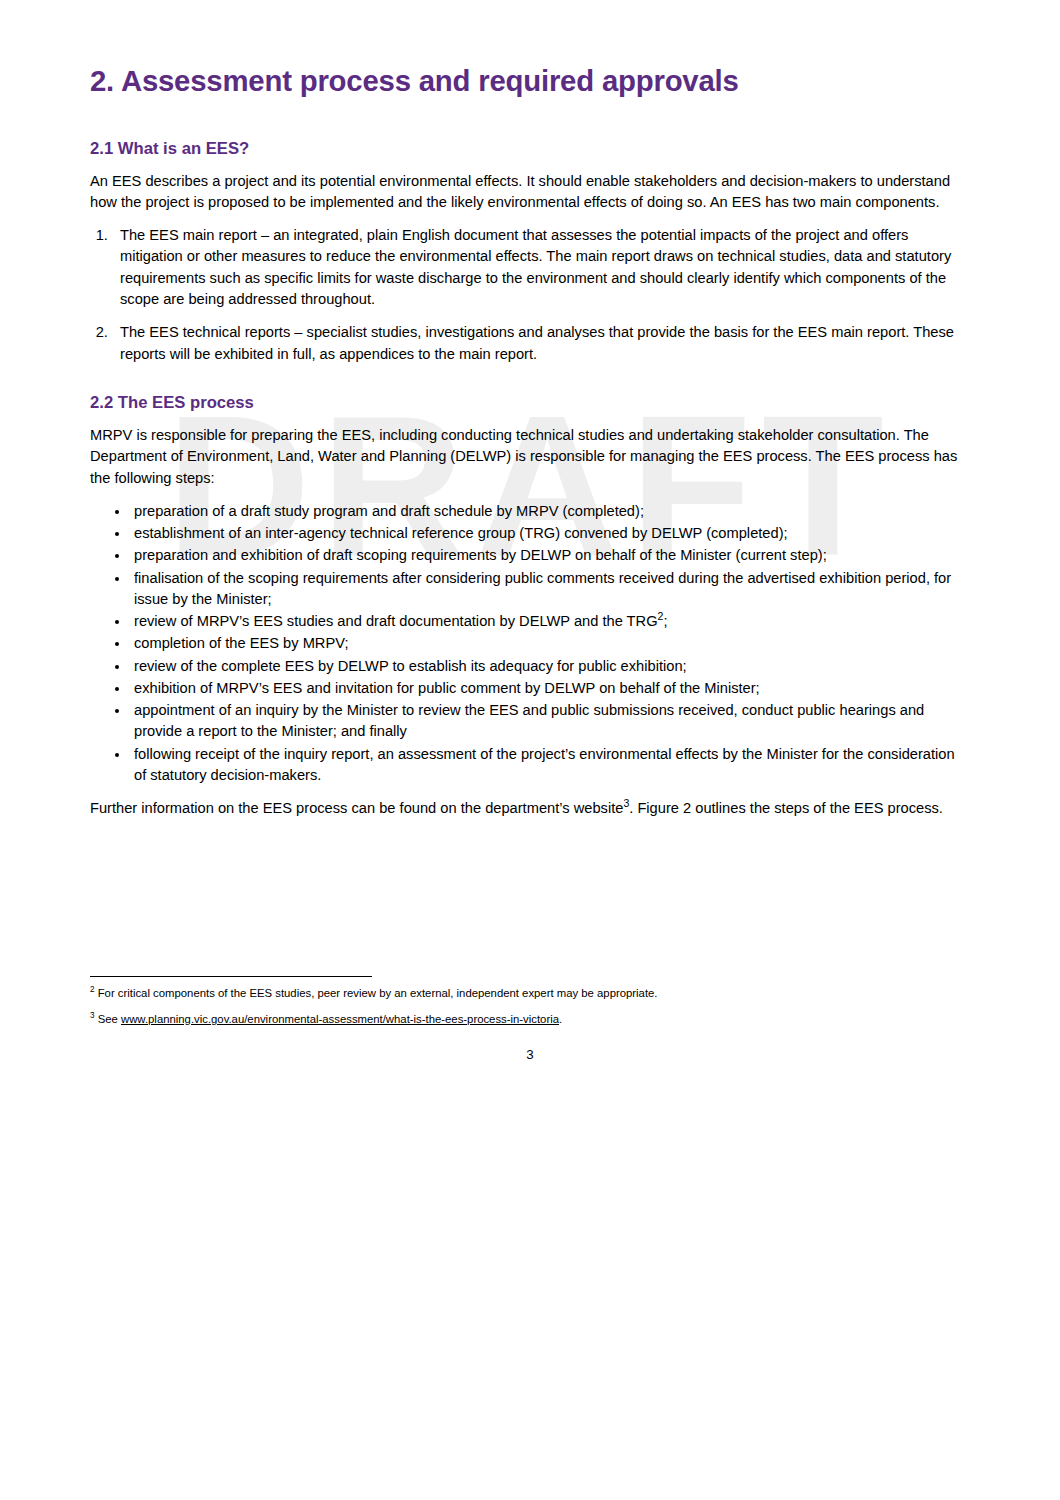DRAFT
2. Assessment process and required approvals
2.1 What is an EES?
An EES describes a project and its potential environmental effects. It should enable stakeholders and decision-makers to understand how the project is proposed to be implemented and the likely environmental effects of doing so. An EES has two main components.
The EES main report – an integrated, plain English document that assesses the potential impacts of the project and offers mitigation or other measures to reduce the environmental effects. The main report draws on technical studies, data and statutory requirements such as specific limits for waste discharge to the environment and should clearly identify which components of the scope are being addressed throughout.
The EES technical reports – specialist studies, investigations and analyses that provide the basis for the EES main report. These reports will be exhibited in full, as appendices to the main report.
2.2 The EES process
MRPV is responsible for preparing the EES, including conducting technical studies and undertaking stakeholder consultation. The Department of Environment, Land, Water and Planning (DELWP) is responsible for managing the EES process. The EES process has the following steps:
preparation of a draft study program and draft schedule by MRPV (completed);
establishment of an inter-agency technical reference group (TRG) convened by DELWP (completed);
preparation and exhibition of draft scoping requirements by DELWP on behalf of the Minister (current step);
finalisation of the scoping requirements after considering public comments received during the advertised exhibition period, for issue by the Minister;
review of MRPV’s EES studies and draft documentation by DELWP and the TRG2;
completion of the EES by MRPV;
review of the complete EES by DELWP to establish its adequacy for public exhibition;
exhibition of MRPV’s EES and invitation for public comment by DELWP on behalf of the Minister;
appointment of an inquiry by the Minister to review the EES and public submissions received, conduct public hearings and provide a report to the Minister; and finally
following receipt of the inquiry report, an assessment of the project’s environmental effects by the Minister for the consideration of statutory decision-makers.
Further information on the EES process can be found on the department’s website3. Figure 2 outlines the steps of the EES process.
2 For critical components of the EES studies, peer review by an external, independent expert may be appropriate.
3 See www.planning.vic.gov.au/environmental-assessment/what-is-the-ees-process-in-victoria.
3